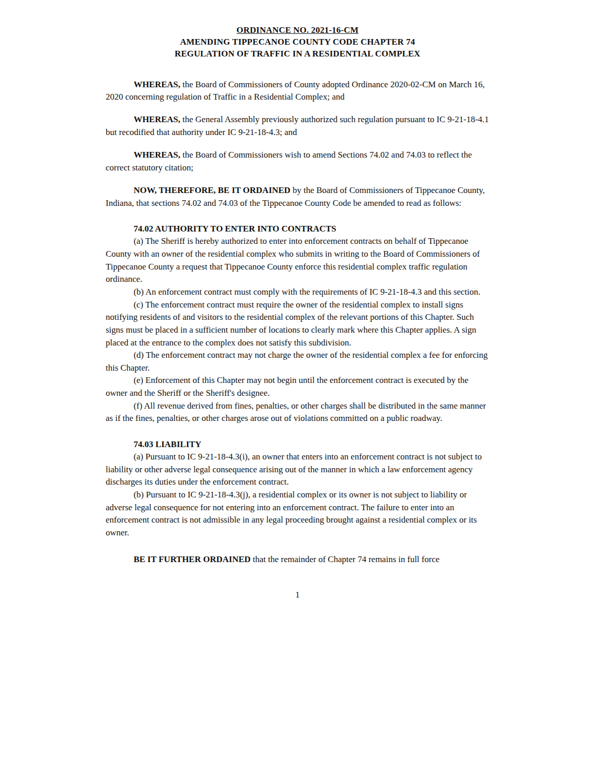ORDINANCE NO. 2021-16-CM
AMENDING TIPPECANOE COUNTY CODE CHAPTER 74
REGULATION OF TRAFFIC IN A RESIDENTIAL COMPLEX
WHEREAS, the Board of Commissioners of County adopted Ordinance 2020-02-CM on March 16, 2020 concerning regulation of Traffic in a Residential Complex; and
WHEREAS, the General Assembly previously authorized such regulation pursuant to IC 9-21-18-4.1 but recodified that authority under IC 9-21-18-4.3; and
WHEREAS, the Board of Commissioners wish to amend Sections 74.02 and 74.03 to reflect the correct statutory citation;
NOW, THEREFORE, BE IT ORDAINED by the Board of Commissioners of Tippecanoe County, Indiana, that sections 74.02 and 74.03 of the Tippecanoe County Code be amended to read as follows:
74.02 AUTHORITY TO ENTER INTO CONTRACTS
(a) The Sheriff is hereby authorized to enter into enforcement contracts on behalf of Tippecanoe County with an owner of the residential complex who submits in writing to the Board of Commissioners of Tippecanoe County a request that Tippecanoe County enforce this residential complex traffic regulation ordinance.
(b) An enforcement contract must comply with the requirements of IC 9-21-18-4.3 and this section.
(c) The enforcement contract must require the owner of the residential complex to install signs notifying residents of and visitors to the residential complex of the relevant portions of this Chapter. Such signs must be placed in a sufficient number of locations to clearly mark where this Chapter applies. A sign placed at the entrance to the complex does not satisfy this subdivision.
(d) The enforcement contract may not charge the owner of the residential complex a fee for enforcing this Chapter.
(e) Enforcement of this Chapter may not begin until the enforcement contract is executed by the owner and the Sheriff or the Sheriff's designee.
(f) All revenue derived from fines, penalties, or other charges shall be distributed in the same manner as if the fines, penalties, or other charges arose out of violations committed on a public roadway.
74.03 LIABILITY
(a) Pursuant to IC 9-21-18-4.3(i), an owner that enters into an enforcement contract is not subject to liability or other adverse legal consequence arising out of the manner in which a law enforcement agency discharges its duties under the enforcement contract.
(b) Pursuant to IC 9-21-18-4.3(j), a residential complex or its owner is not subject to liability or adverse legal consequence for not entering into an enforcement contract. The failure to enter into an enforcement contract is not admissible in any legal proceeding brought against a residential complex or its owner.
BE IT FURTHER ORDAINED that the remainder of Chapter 74 remains in full force
1